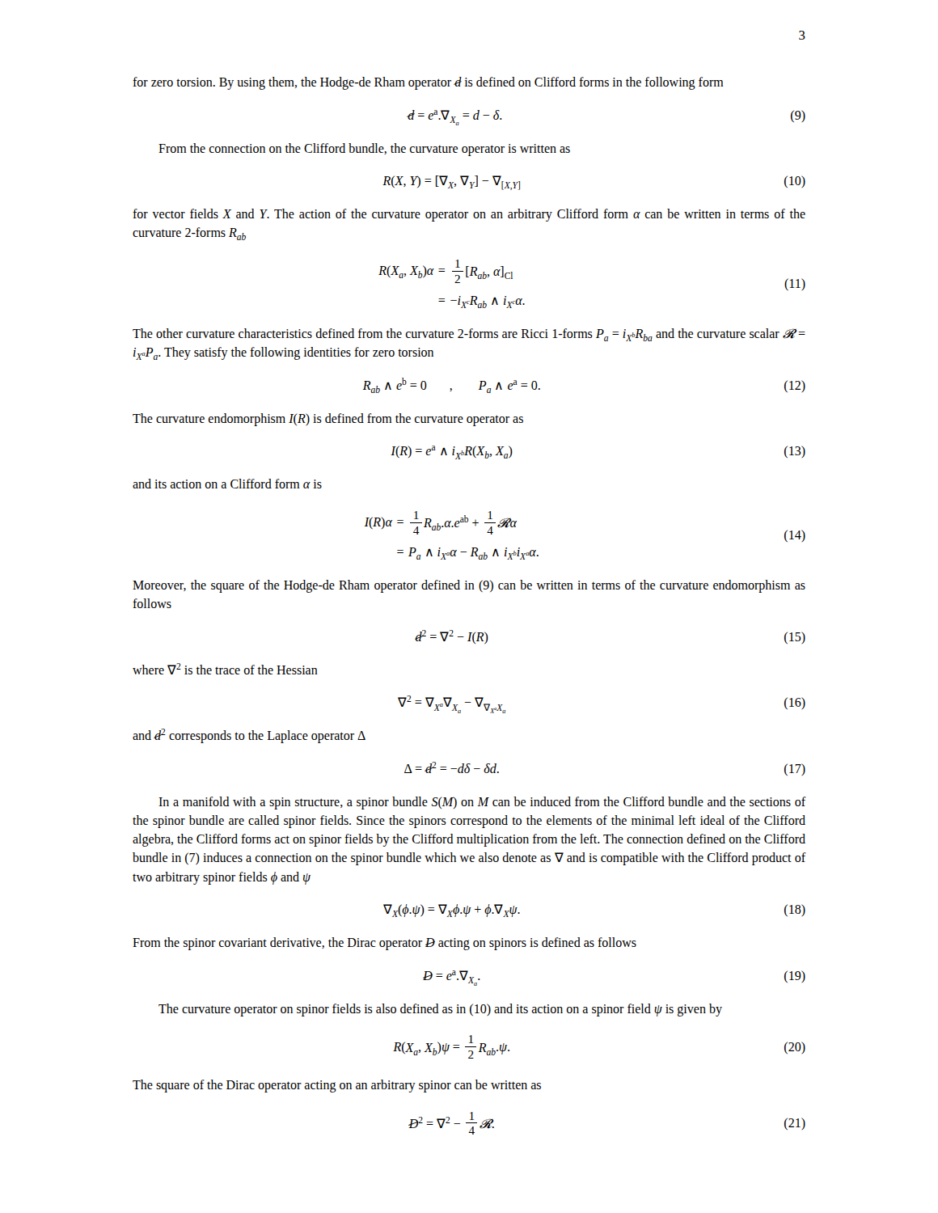3
for zero torsion. By using them, the Hodge-de Rham operator d is defined on Clifford forms in the following form
d = ea.∇Xa = d − δ.
(9)
From the connection on the Clifford bundle, the curvature operator is written as
R(X, Y) = [∇X, ∇Y] − ∇[X,Y]
(10)
for vector fields X and Y. The action of the curvature operator on an arbitrary Clifford form α can be written in terms of the curvature 2-forms Rab
R(Xa, Xb)α = 12[Rab, α]Cl = −iXcRab ∧ iXcα.
(11)
The other curvature characteristics defined from the curvature 2-forms are Ricci 1-forms Pa = iXbRba and the curvature scalar 𝓡 = iXaPa. They satisfy the following identities for zero torsion
Rab ∧ eb = 0 , Pa ∧ ea = 0.
(12)
The curvature endomorphism I(R) is defined from the curvature operator as
I(R) = ea ∧ iXbR(Xb, Xa)
(13)
and its action on a Clifford form α is
I(R)α = 14 Rab.α.eab + 14 𝓡α = Pa ∧ iXaα − Rab ∧ iXbiXaα.
(14)
Moreover, the square of the Hodge-de Rham operator defined in (9) can be written in terms of the curvature endomorphism as follows
d2 = ∇2 − I(R)
(15)
where ∇2 is the trace of the Hessian
∇2 = ∇Xa∇Xa − ∇∇XaXa
(16)
and d2 corresponds to the Laplace operator Δ
Δ = d2 = −dδ − δd.
(17)
In a manifold with a spin structure, a spinor bundle S(M) on M can be induced from the Clifford bundle and the sections of the spinor bundle are called spinor fields. Since the spinors correspond to the elements of the minimal left ideal of the Clifford algebra, the Clifford forms act on spinor fields by the Clifford multiplication from the left. The connection defined on the Clifford bundle in (7) induces a connection on the spinor bundle which we also denote as ∇ and is compatible with the Clifford product of two arbitrary spinor fields ϕ and ψ
∇X(ϕ.ψ) = ∇Xϕ.ψ + ϕ.∇Xψ.
(18)
From the spinor covariant derivative, the Dirac operator D acting on spinors is defined as follows
D = ea.∇Xa.
(19)
The curvature operator on spinor fields is also defined as in (10) and its action on a spinor field ψ is given by
R(Xa, Xb)ψ = 12 Rab.ψ.
(20)
The square of the Dirac operator acting on an arbitrary spinor can be written as
D2 = ∇2 − 14 𝓡.
(21)